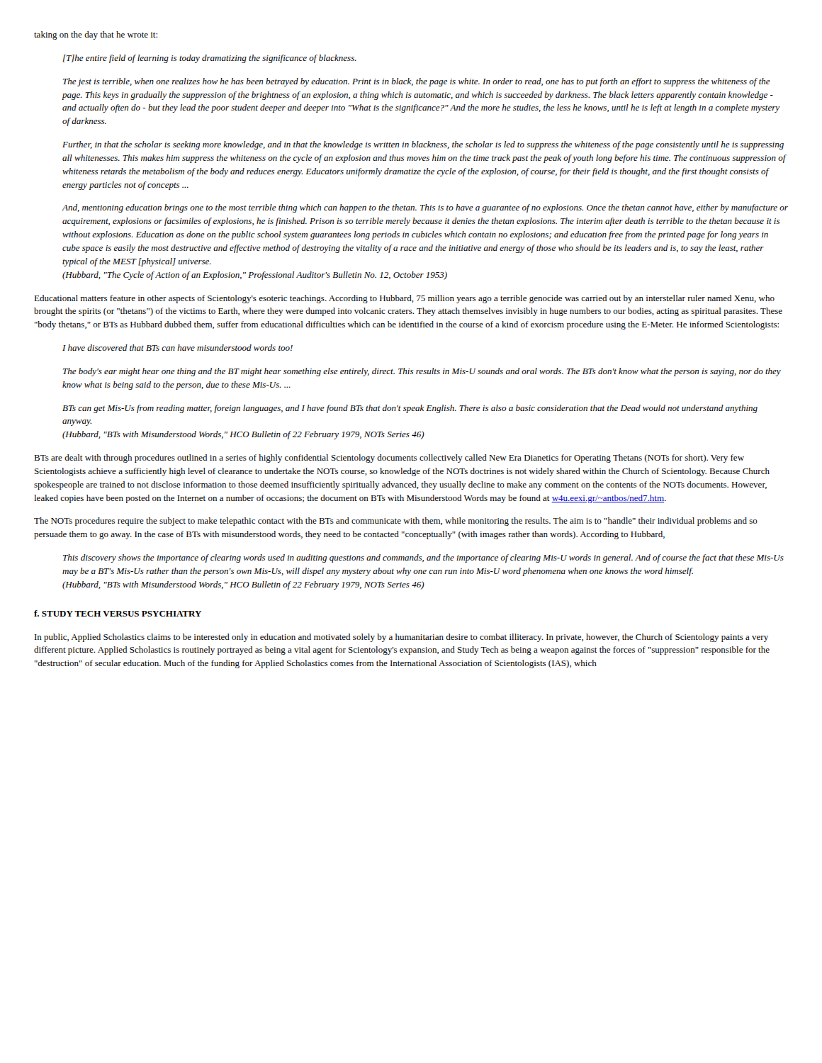taking on the day that he wrote it:
[T]he entire field of learning is today dramatizing the significance of blackness.
The jest is terrible, when one realizes how he has been betrayed by education. Print is in black, the page is white. In order to read, one has to put forth an effort to suppress the whiteness of the page. This keys in gradually the suppression of the brightness of an explosion, a thing which is automatic, and which is succeeded by darkness. The black letters apparently contain knowledge - and actually often do - but they lead the poor student deeper and deeper into "What is the significance?" And the more he studies, the less he knows, until he is left at length in a complete mystery of darkness.
Further, in that the scholar is seeking more knowledge, and in that the knowledge is written in blackness, the scholar is led to suppress the whiteness of the page consistently until he is suppressing all whitenesses. This makes him suppress the whiteness on the cycle of an explosion and thus moves him on the time track past the peak of youth long before his time. The continuous suppression of whiteness retards the metabolism of the body and reduces energy. Educators uniformly dramatize the cycle of the explosion, of course, for their field is thought, and the first thought consists of energy particles not of concepts ...
And, mentioning education brings one to the most terrible thing which can happen to the thetan. This is to have a guarantee of no explosions. Once the thetan cannot have, either by manufacture or acquirement, explosions or facsimiles of explosions, he is finished. Prison is so terrible merely because it denies the thetan explosions. The interim after death is terrible to the thetan because it is without explosions. Education as done on the public school system guarantees long periods in cubicles which contain no explosions; and education free from the printed page for long years in cube space is easily the most destructive and effective method of destroying the vitality of a race and the initiative and energy of those who should be its leaders and is, to say the least, rather typical of the MEST [physical] universe.
(Hubbard, "The Cycle of Action of an Explosion," Professional Auditor's Bulletin No. 12, October 1953)
Educational matters feature in other aspects of Scientology's esoteric teachings. According to Hubbard, 75 million years ago a terrible genocide was carried out by an interstellar ruler named Xenu, who brought the spirits (or "thetans") of the victims to Earth, where they were dumped into volcanic craters. They attach themselves invisibly in huge numbers to our bodies, acting as spiritual parasites. These "body thetans," or BTs as Hubbard dubbed them, suffer from educational difficulties which can be identified in the course of a kind of exorcism procedure using the E-Meter. He informed Scientologists:
I have discovered that BTs can have misunderstood words too!
The body's ear might hear one thing and the BT might hear something else entirely, direct. This results in Mis-U sounds and oral words. The BTs don't know what the person is saying, nor do they know what is being said to the person, due to these Mis-Us. ...
BTs can get Mis-Us from reading matter, foreign languages, and I have found BTs that don't speak English. There is also a basic consideration that the Dead would not understand anything anyway.
(Hubbard, "BTs with Misunderstood Words," HCO Bulletin of 22 February 1979, NOTs Series 46)
BTs are dealt with through procedures outlined in a series of highly confidential Scientology documents collectively called New Era Dianetics for Operating Thetans (NOTs for short). Very few Scientologists achieve a sufficiently high level of clearance to undertake the NOTs course, so knowledge of the NOTs doctrines is not widely shared within the Church of Scientology. Because Church spokespeople are trained to not disclose information to those deemed insufficiently spiritually advanced, they usually decline to make any comment on the contents of the NOTs documents. However, leaked copies have been posted on the Internet on a number of occasions; the document on BTs with Misunderstood Words may be found at w4u.eexi.gr/~antbos/ned7.htm.
The NOTs procedures require the subject to make telepathic contact with the BTs and communicate with them, while monitoring the results. The aim is to "handle" their individual problems and so persuade them to go away. In the case of BTs with misunderstood words, they need to be contacted "conceptually" (with images rather than words). According to Hubbard,
This discovery shows the importance of clearing words used in auditing questions and commands, and the importance of clearing Mis-U words in general. And of course the fact that these Mis-Us may be a BT's Mis-Us rather than the person's own Mis-Us, will dispel any mystery about why one can run into Mis-U word phenomena when one knows the word himself.
(Hubbard, "BTs with Misunderstood Words," HCO Bulletin of 22 February 1979, NOTs Series 46)
f. STUDY TECH VERSUS PSYCHIATRY
In public, Applied Scholastics claims to be interested only in education and motivated solely by a humanitarian desire to combat illiteracy. In private, however, the Church of Scientology paints a very different picture. Applied Scholastics is routinely portrayed as being a vital agent for Scientology's expansion, and Study Tech as being a weapon against the forces of "suppression" responsible for the "destruction" of secular education. Much of the funding for Applied Scholastics comes from the International Association of Scientologists (IAS), which